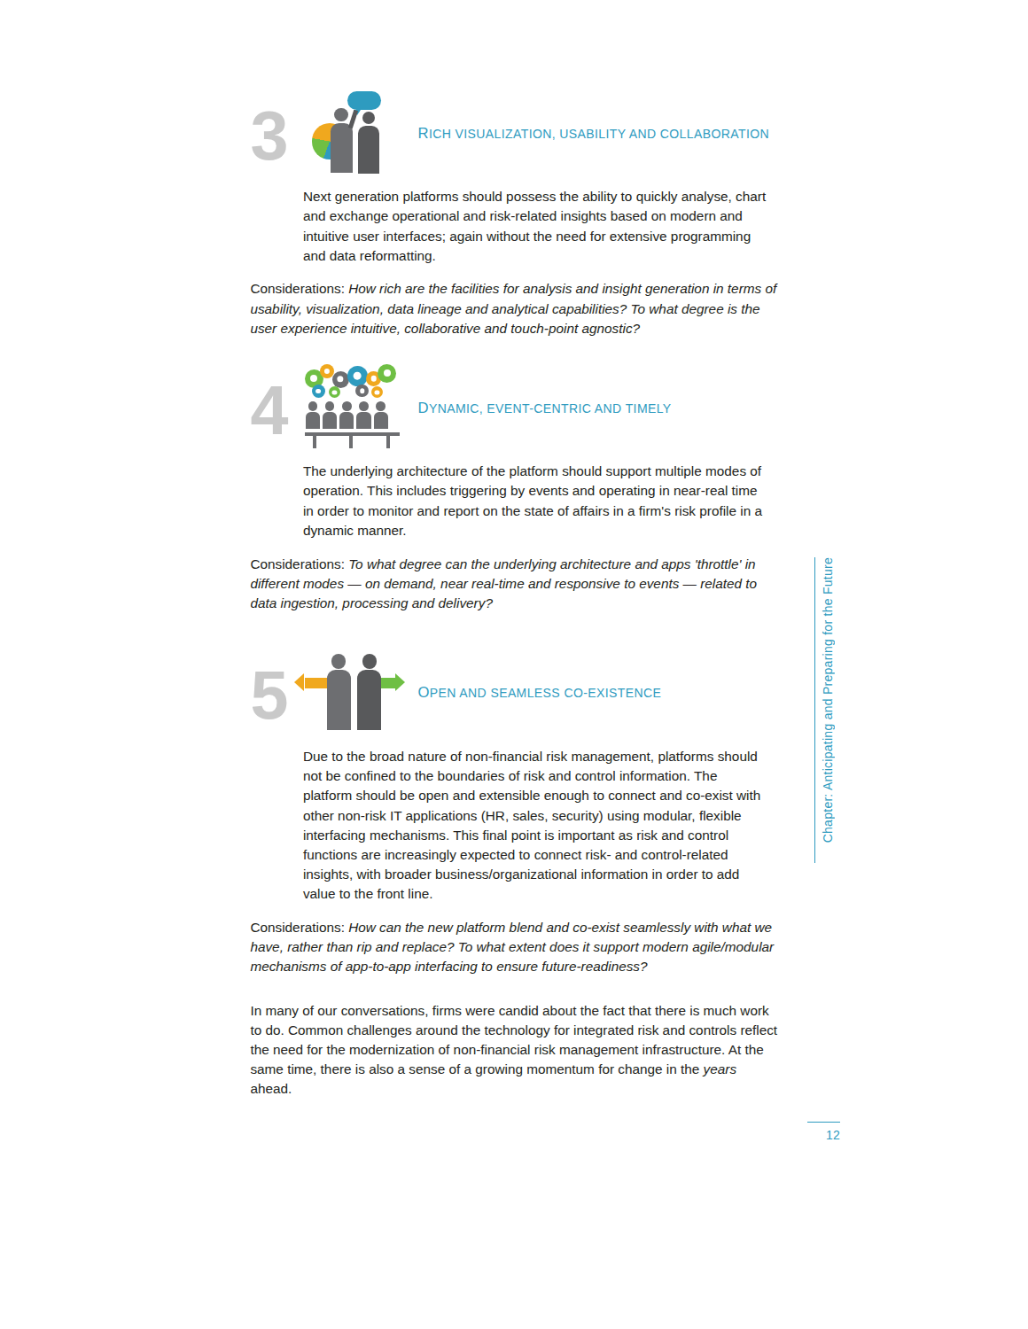3
RICH VISUALIZATION, USABILITY AND COLLABORATION
Next generation platforms should possess the ability to quickly analyse, chart and exchange operational and risk-related insights based on modern and intuitive user interfaces; again without the need for extensive programming and data reformatting.
Considerations: How rich are the facilities for analysis and insight generation in terms of usability, visualization, data lineage and analytical capabilities? To what degree is the user experience intuitive, collaborative and touch-point agnostic?
4
DYNAMIC, EVENT-CENTRIC AND TIMELY
The underlying architecture of the platform should support multiple modes of operation. This includes triggering by events and operating in near-real time in order to monitor and report on the state of affairs in a firm's risk profile in a dynamic manner.
Considerations: To what degree can the underlying architecture and apps 'throttle' in different modes — on demand, near real-time and responsive to events — related to data ingestion, processing and delivery?
5
OPEN AND SEAMLESS CO-EXISTENCE
Due to the broad nature of non-financial risk management, platforms should not be confined to the boundaries of risk and control information. The platform should be open and extensible enough to connect and co-exist with other non-risk IT applications (HR, sales, security) using modular, flexible interfacing mechanisms. This final point is important as risk and control functions are increasingly expected to connect risk- and control-related insights, with broader business/organizational information in order to add value to the front line.
Considerations: How can the new platform blend and co-exist seamlessly with what we have, rather than rip and replace? To what extent does it support modern agile/modular mechanisms of app-to-app interfacing to ensure future-readiness?
In many of our conversations, firms were candid about the fact that there is much work to do. Common challenges around the technology for integrated risk and controls reflect the need for the modernization of non-financial risk management infrastructure. At the same time, there is also a sense of a growing momentum for change in the years ahead.
Chapter: Anticipating and Preparing for the Future
12